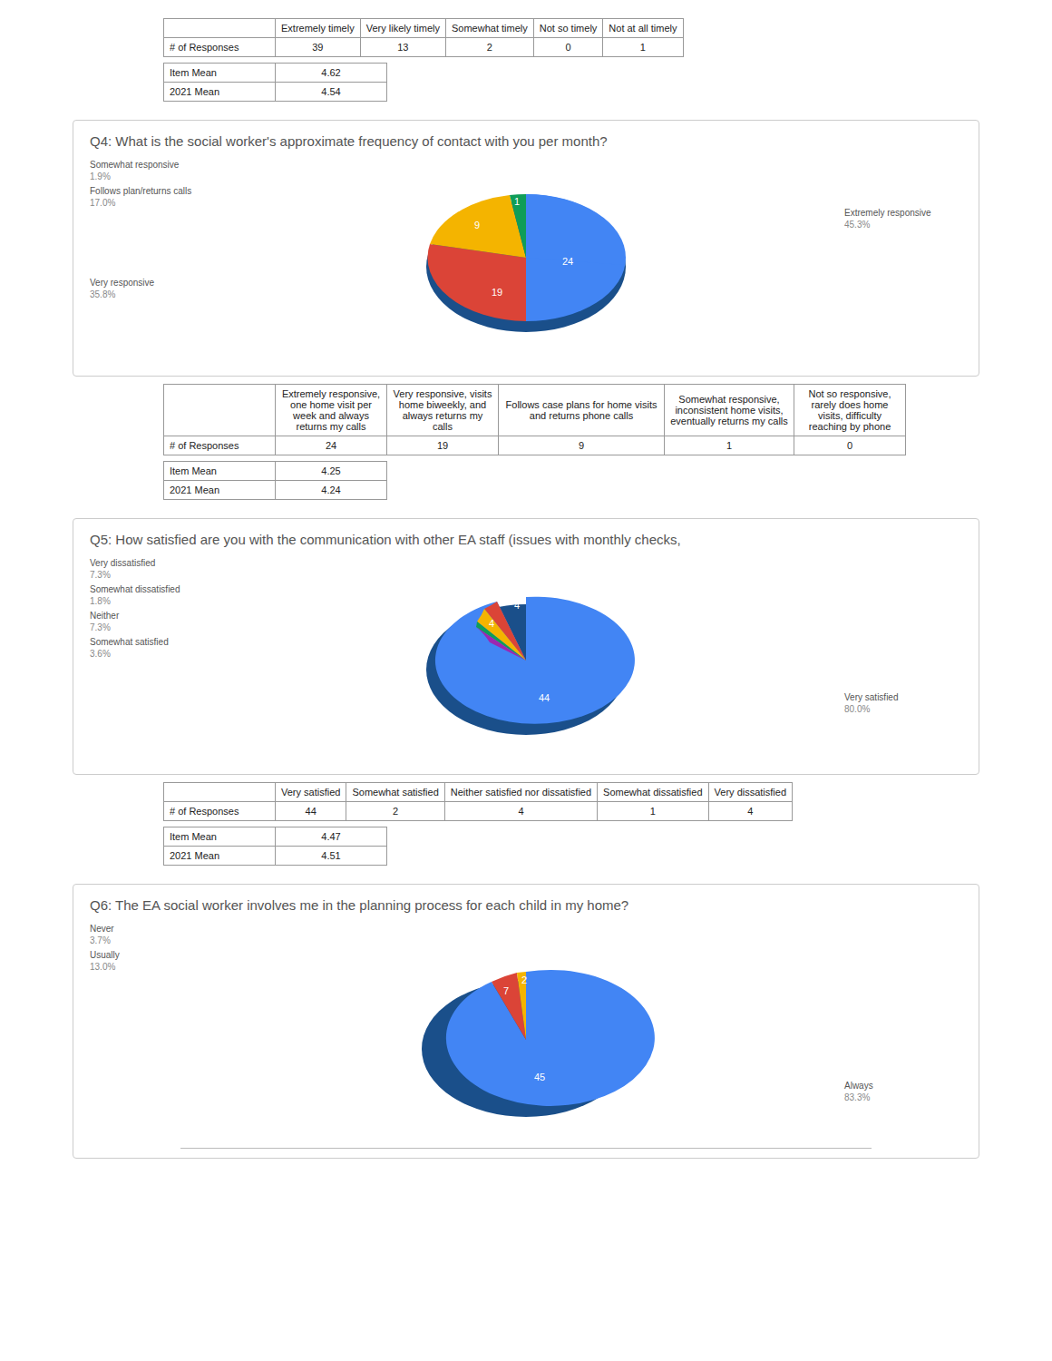| | Extremely timely | Very likely timely | Somewhat timely | Not so timely | Not at all timely |
| --- | --- | --- | --- | --- | --- |
| # of Responses | 39 | 13 | 2 | 0 | 1 |
| Item Mean | 4.62 |
| 2021 Mean | 4.54 |
Q4: What is the social worker's approximate frequency of contact with you per month?
Somewhat responsive
1.9%
Follows plan/returns calls
17.0%
Very responsive
35.8%
Extremely responsive
45.3%
24 19 9 1
| | Extremely responsive, one home visit per week and always returns my calls | Very responsive, visits home biweekly, and always returns my calls | Follows case plans for home visits and returns phone calls | Somewhat responsive, inconsistent home visits, eventually returns my calls | Not so responsive, rarely does home visits, difficulty reaching by phone |
| --- | --- | --- | --- | --- | --- |
| # of Responses | 24 | 19 | 9 | 1 | 0 |
| Item Mean | 4.25 |
| 2021 Mean | 4.24 |
Q5: How satisfied are you with the communication with other EA staff (issues with monthly checks,
Very dissatisfied
7.3%
Somewhat dissatisfied
1.8%
Neither
7.3%
Somewhat satisfied
3.6%
Very satisfied
80.0%
44 4 4
| | Very satisfied | Somewhat satisfied | Neither satisfied nor dissatisfied | Somewhat dissatisfied | Very dissatisfied |
| --- | --- | --- | --- | --- | --- |
| # of Responses | 44 | 2 | 4 | 1 | 4 |
| Item Mean | 4.47 |
| 2021 Mean | 4.51 |
Q6: The EA social worker involves me in the planning process for each child in my home?
Never
3.7%
Usually
13.0%
Always
83.3%
45 7 2